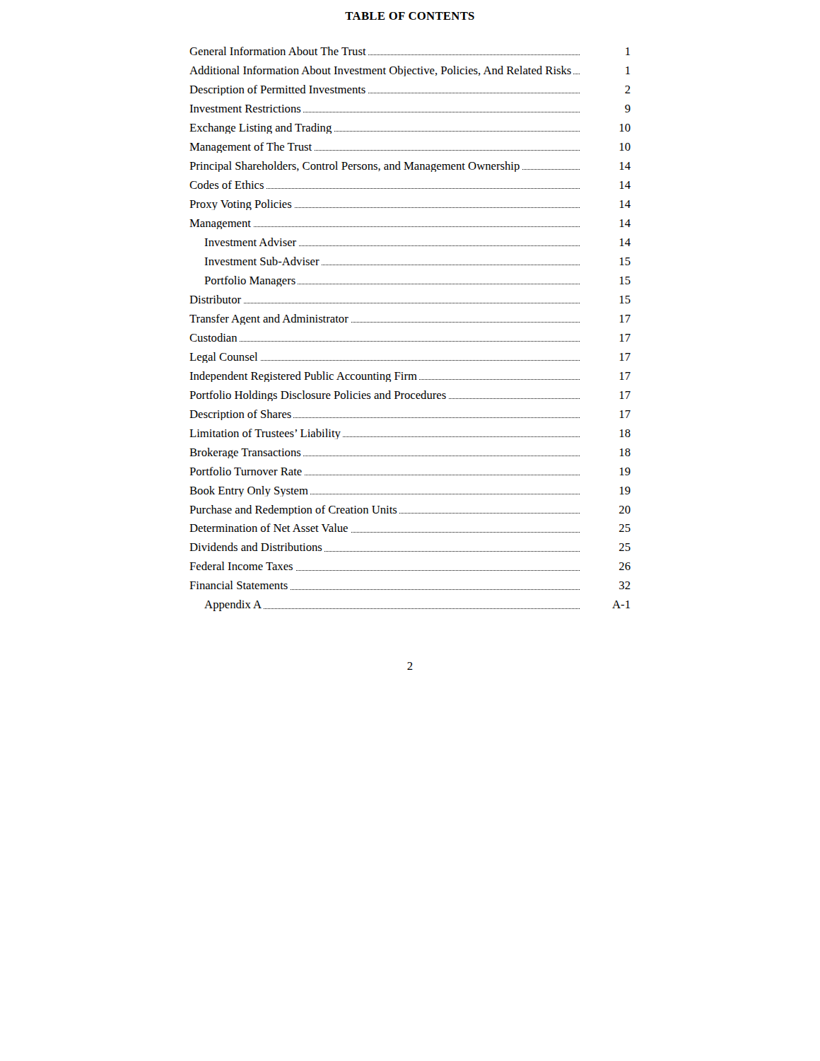TABLE OF CONTENTS
| General Information About The Trust | 1 |
| Additional Information About Investment Objective, Policies, And Related Risks | 1 |
| Description of Permitted Investments | 2 |
| Investment Restrictions | 9 |
| Exchange Listing and Trading | 10 |
| Management of The Trust | 10 |
| Principal Shareholders, Control Persons, and Management Ownership | 14 |
| Codes of Ethics | 14 |
| Proxy Voting Policies | 14 |
| Management | 14 |
| Investment Adviser | 14 |
| Investment Sub-Adviser | 15 |
| Portfolio Managers | 15 |
| Distributor | 15 |
| Transfer Agent and Administrator | 17 |
| Custodian | 17 |
| Legal Counsel | 17 |
| Independent Registered Public Accounting Firm | 17 |
| Portfolio Holdings Disclosure Policies and Procedures | 17 |
| Description of Shares | 17 |
| Limitation of Trustees’ Liability | 18 |
| Brokerage Transactions | 18 |
| Portfolio Turnover Rate | 19 |
| Book Entry Only System | 19 |
| Purchase and Redemption of Creation Units | 20 |
| Determination of Net Asset Value | 25 |
| Dividends and Distributions | 25 |
| Federal Income Taxes | 26 |
| Financial Statements | 32 |
| Appendix A | A-1 |
2